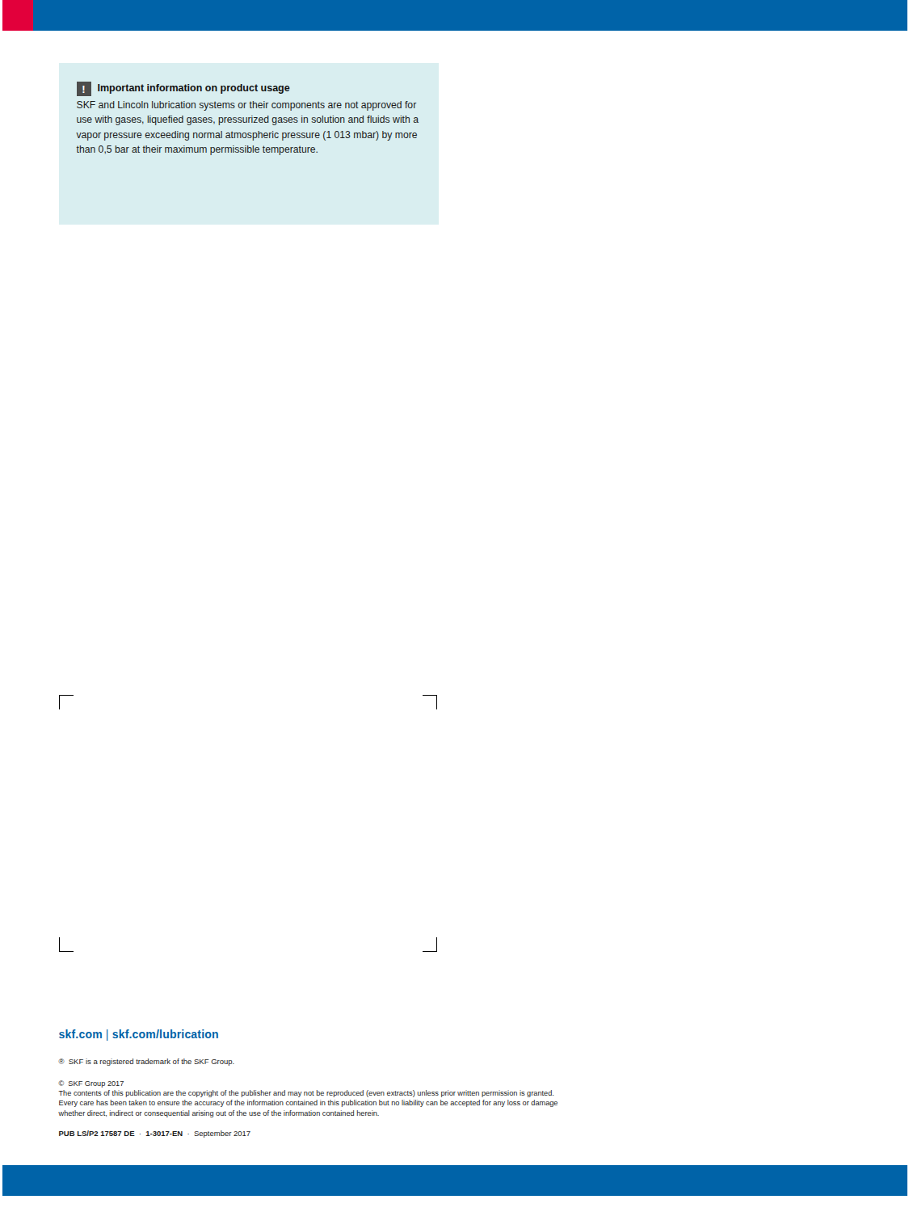!
Important information on product usage
SKF and Lincoln lubrication systems or their components are not approved for use with gases, liquefied gases, pressurized gases in solution and fluids with a vapor pressure exceeding normal atmospheric pressure (1 013 mbar) by more than 0,5 bar at their maximum permissible temperature.
skf.com|skf.com/lubrication
® SKF is a registered trademark of the SKF Group.
© SKF Group 2017
The contents of this publication are the copyright of the publisher and may not be reproduced (even extracts) unless prior written permission is granted. Every care has been taken to ensure the accuracy of the information contained in this publication but no liability can be accepted for any loss or damage whether direct, indirect or consequential arising out of the use of the information contained herein.
PUB LS/P2 17587 DE · 1-3017-EN · September 2017